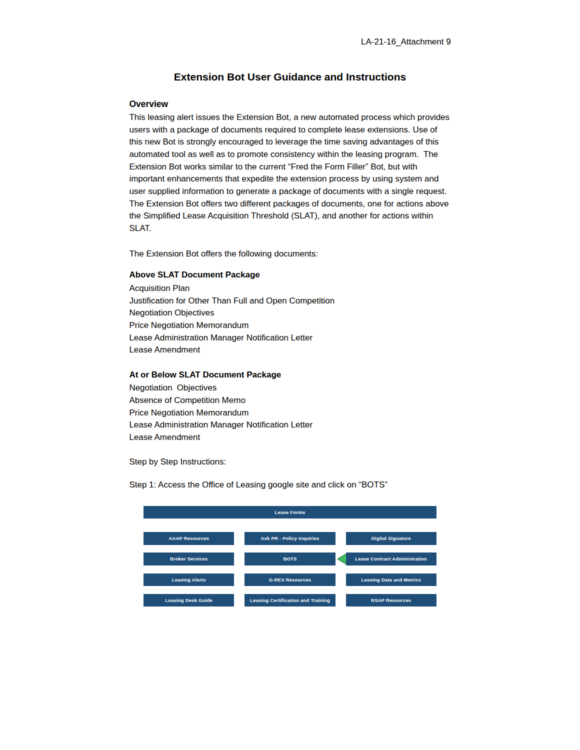LA-21-16_Attachment 9
Extension Bot User Guidance and Instructions
Overview
This leasing alert issues the Extension Bot, a new automated process which provides users with a package of documents required to complete lease extensions. Use of this new Bot is strongly encouraged to leverage the time saving advantages of this automated tool as well as to promote consistency within the leasing program. The Extension Bot works similar to the current “Fred the Form Filler” Bot, but with important enhancements that expedite the extension process by using system and user supplied information to generate a package of documents with a single request. The Extension Bot offers two different packages of documents, one for actions above the Simplified Lease Acquisition Threshold (SLAT), and another for actions within SLAT.
The Extension Bot offers the following documents:
Above SLAT Document Package
Acquisition Plan
Justification for Other Than Full and Open Competition
Negotiation Objectives
Price Negotiation Memorandum
Lease Administration Manager Notification Letter
Lease Amendment
At or Below SLAT Document Package
Negotiation Objectives
Absence of Competition Memo
Price Negotiation Memorandum
Lease Administration Manager Notification Letter
Lease Amendment
Step by Step Instructions:
Step 1: Access the Office of Leasing google site and click on “BOTS”
Lease Forms
AAAP Resources
Ask PR - Policy Inquiries
Digital Signature
Broker Services
BOTS
Lease Contract Administration
Leasing Alerts
G-REX Resources
Leasing Data and Metrics
Leasing Desk Guide
Leasing Certification and Training
RSAP Resources